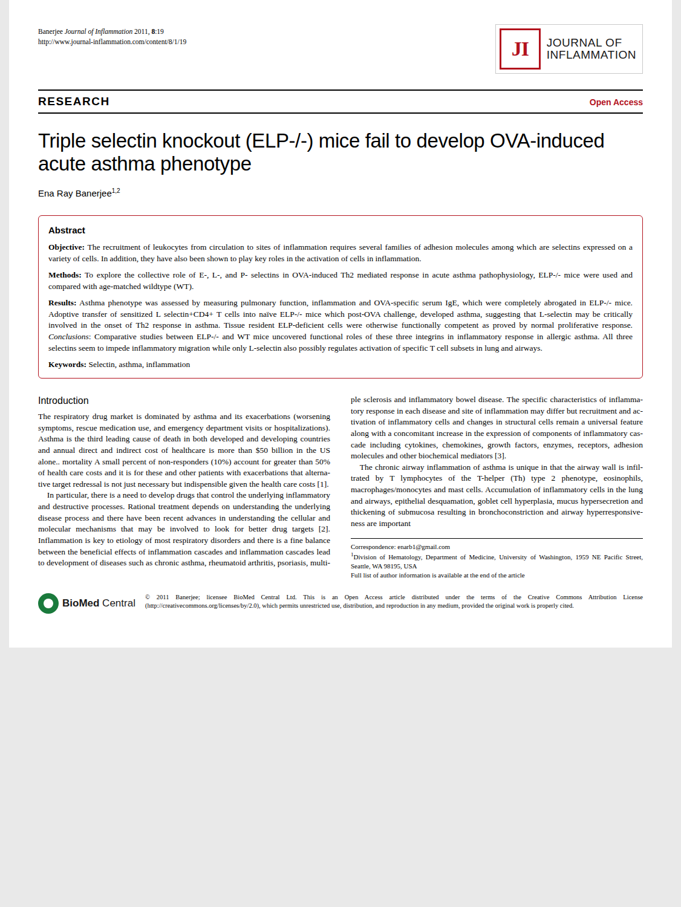Banerjee Journal of Inflammation 2011, 8:19
http://www.journal-inflammation.com/content/8/1/19
JI
JOURNAL OF INFLAMMATION
RESEARCH
Open Access
Triple selectin knockout (ELP-/-) mice fail to develop OVA-induced acute asthma phenotype
Ena Ray Banerjee1,2
Abstract
Objective: The recruitment of leukocytes from circulation to sites of inflammation requires several families of adhesion molecules among which are selectins expressed on a variety of cells. In addition, they have also been shown to play key roles in the activation of cells in inflammation.
Methods: To explore the collective role of E-, L-, and P- selectins in OVA-induced Th2 mediated response in acute asthma pathophysiology, ELP-/- mice were used and compared with age-matched wildtype (WT).
Results: Asthma phenotype was assessed by measuring pulmonary function, inflammation and OVA-specific serum IgE, which were completely abrogated in ELP-/- mice. Adoptive transfer of sensitized L selectin+CD4+ T cells into naïve ELP-/- mice which post-OVA challenge, developed asthma, suggesting that L-selectin may be critically involved in the onset of Th2 response in asthma. Tissue resident ELP-deficient cells were otherwise functionally competent as proved by normal proliferative response. Conclusions: Comparative studies between ELP-/- and WT mice uncovered functional roles of these three integrins in inflammatory response in allergic asthma. All three selectins seem to impede inflammatory migration while only L-selectin also possibly regulates activation of specific T cell subsets in lung and airways.
Keywords: Selectin, asthma, inflammation
Introduction
The respiratory drug market is dominated by asthma and its exacerbations (worsening symptoms, rescue medication use, and emergency department visits or hospitalizations). Asthma is the third leading cause of death in both developed and developing countries and annual direct and indirect cost of healthcare is more than $50 billion in the US alone.. mortality A small percent of non-responders (10%) account for greater than 50% of health care costs and it is for these and other patients with exacerbations that alternative target redressal is not just necessary but indispensible given the health care costs [1].
In particular, there is a need to develop drugs that control the underlying inflammatory and destructive processes. Rational treatment depends on understanding the underlying disease process and there have been recent advances in understanding the cellular and molecular mechanisms that may be involved to look for better drug targets [2]. Inflammation is key to etiology of most respiratory disorders and there is a fine balance between the beneficial effects of inflammation cascades and inflammation cascades lead to development of diseases such as chronic asthma, rheumatoid arthritis, psoriasis, multiple sclerosis and inflammatory bowel disease. The specific characteristics of inflammatory response in each disease and site of inflammation may differ but recruitment and activation of inflammatory cells and changes in structural cells remain a universal feature along with a concomitant increase in the expression of components of inflammatory cascade including cytokines, chemokines, growth factors, enzymes, receptors, adhesion molecules and other biochemical mediators [3].
The chronic airway inflammation of asthma is unique in that the airway wall is infiltrated by T lymphocytes of the T-helper (Th) type 2 phenotype, eosinophils, macrophages/monocytes and mast cells. Accumulation of inflammatory cells in the lung and airways, epithelial desquamation, goblet cell hyperplasia, mucus hypersecretion and thickening of submucosa resulting in bronchoconstriction and airway hyperresponsiveness are important
Correspondence: enarb1@gmail.com
1Division of Hematology, Department of Medicine, University of Washington, 1959 NE Pacific Street, Seattle, WA 98195, USA
Full list of author information is available at the end of the article
BioMed Central
© 2011 Banerjee; licensee BioMed Central Ltd. This is an Open Access article distributed under the terms of the Creative Commons Attribution License (http://creativecommons.org/licenses/by/2.0), which permits unrestricted use, distribution, and reproduction in any medium, provided the original work is properly cited.